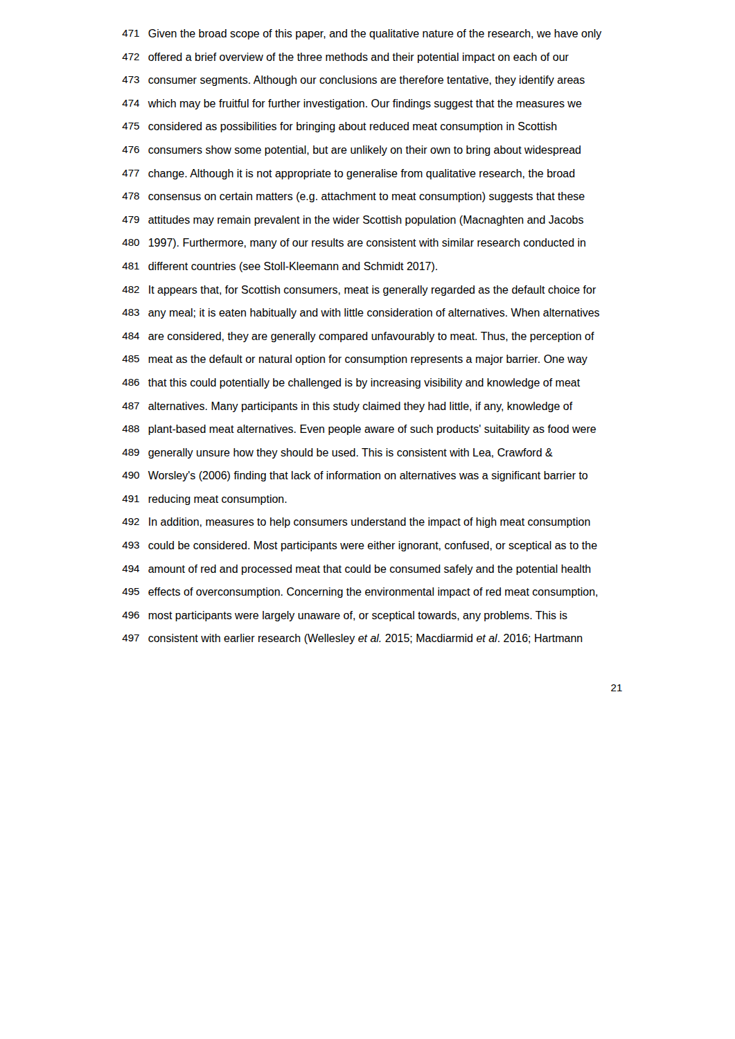Given the broad scope of this paper, and the qualitative nature of the research, we have only
offered a brief overview of the three methods and their potential impact on each of our
consumer segments. Although our conclusions are therefore tentative, they identify areas
which may be fruitful for further investigation. Our findings suggest that the measures we
considered as possibilities for bringing about reduced meat consumption in Scottish
consumers show some potential, but are unlikely on their own to bring about widespread
change. Although it is not appropriate to generalise from qualitative research, the broad
consensus on certain matters (e.g. attachment to meat consumption) suggests that these
attitudes may remain prevalent in the wider Scottish population (Macnaghten and Jacobs
1997). Furthermore, many of our results are consistent with similar research conducted in
different countries (see Stoll-Kleemann and Schmidt 2017).
It appears that, for Scottish consumers, meat is generally regarded as the default choice for
any meal; it is eaten habitually and with little consideration of alternatives. When alternatives
are considered, they are generally compared unfavourably to meat. Thus, the perception of
meat as the default or natural option for consumption represents a major barrier. One way
that this could potentially be challenged is by increasing visibility and knowledge of meat
alternatives. Many participants in this study claimed they had little, if any, knowledge of
plant-based meat alternatives. Even people aware of such products' suitability as food were
generally unsure how they should be used. This is consistent with Lea, Crawford &
Worsley's (2006) finding that lack of information on alternatives was a significant barrier to
reducing meat consumption.
In addition, measures to help consumers understand the impact of high meat consumption
could be considered. Most participants were either ignorant, confused, or sceptical as to the
amount of red and processed meat that could be consumed safely and the potential health
effects of overconsumption. Concerning the environmental impact of red meat consumption,
most participants were largely unaware of, or sceptical towards, any problems. This is
consistent with earlier research (Wellesley et al. 2015; Macdiarmid et al. 2016; Hartmann
21